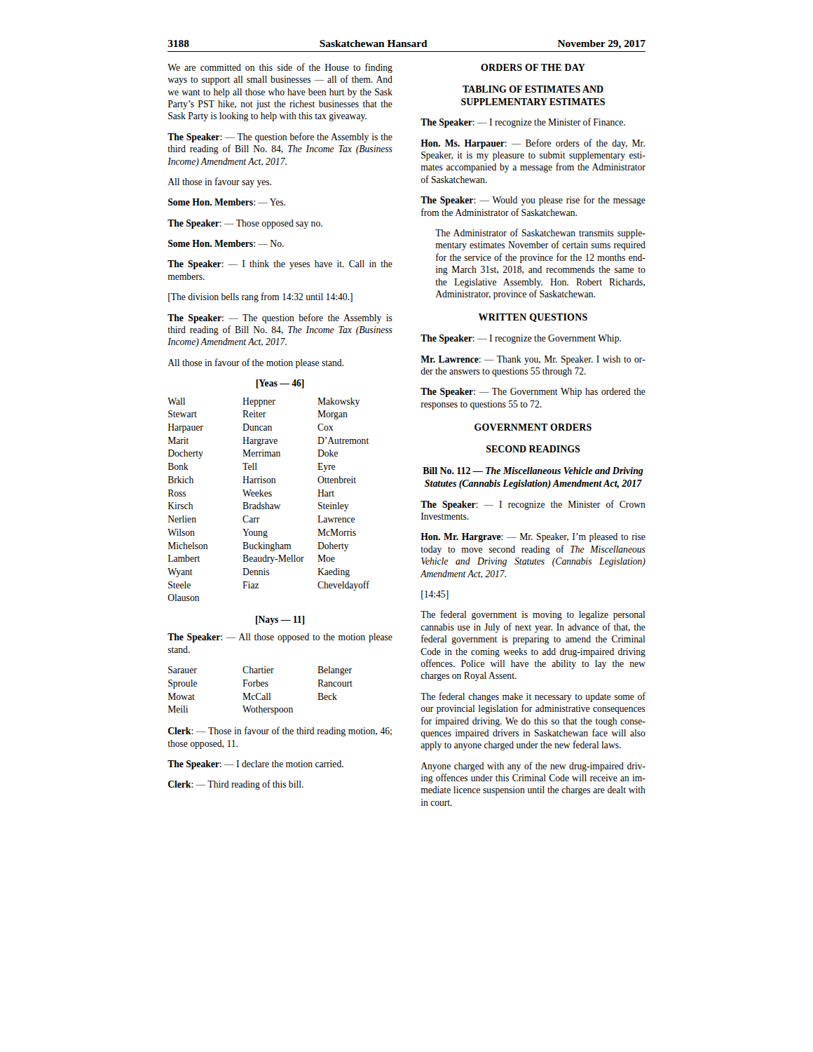3188
Saskatchewan Hansard
November 29, 2017
We are committed on this side of the House to finding ways to support all small businesses — all of them. And we want to help all those who have been hurt by the Sask Party’s PST hike, not just the richest businesses that the Sask Party is looking to help with this tax giveaway.
The Speaker: — The question before the Assembly is the third reading of Bill No. 84, The Income Tax (Business Income) Amendment Act, 2017.
All those in favour say yes.
Some Hon. Members: — Yes.
The Speaker: — Those opposed say no.
Some Hon. Members: — No.
The Speaker: — I think the yeses have it. Call in the members.
[The division bells rang from 14:32 until 14:40.]
The Speaker: — The question before the Assembly is third reading of Bill No. 84, The Income Tax (Business Income) Amendment Act, 2017.
All those in favour of the motion please stand.
[Yeas — 46]
| Wall | Heppner | Makowsky |
| Stewart | Reiter | Morgan |
| Harpauer | Duncan | Cox |
| Marit | Hargrave | D’Autremont |
| Docherty | Merriman | Doke |
| Bonk | Tell | Eyre |
| Brkich | Harrison | Ottenbreit |
| Ross | Weekes | Hart |
| Kirsch | Bradshaw | Steinley |
| Nerlien | Carr | Lawrence |
| Wilson | Young | McMorris |
| Michelson | Buckingham | Doherty |
| Lambert | Beaudry-Mellor | Moe |
| Wyant | Dennis | Kaeding |
| Steele | Fiaz | Cheveldayoff |
| Olauson | | |
[Nays — 11]
The Speaker: — All those opposed to the motion please stand.
| Sarauer | Chartier | Belanger |
| Sproule | Forbes | Rancourt |
| Mowat | McCall | Beck |
| Meili | Wotherspoon | |
Clerk: — Those in favour of the third reading motion, 46; those opposed, 11.
The Speaker: — I declare the motion carried.
Clerk: — Third reading of this bill.
ORDERS OF THE DAY
TABLING OF ESTIMATES AND
SUPPLEMENTARY ESTIMATES
The Speaker: — I recognize the Minister of Finance.
Hon. Ms. Harpauer: — Before orders of the day, Mr. Speaker, it is my pleasure to submit supplementary estimates accompanied by a message from the Administrator of Saskatchewan.
The Speaker: — Would you please rise for the message from the Administrator of Saskatchewan.
The Administrator of Saskatchewan transmits supplementary estimates November of certain sums required for the service of the province for the 12 months ending March 31st, 2018, and recommends the same to the Legislative Assembly. Hon. Robert Richards, Administrator, province of Saskatchewan.
WRITTEN QUESTIONS
The Speaker: — I recognize the Government Whip.
Mr. Lawrence: — Thank you, Mr. Speaker. I wish to order the answers to questions 55 through 72.
The Speaker: — The Government Whip has ordered the responses to questions 55 to 72.
GOVERNMENT ORDERS
SECOND READINGS
Bill No. 112 — The Miscellaneous Vehicle and Driving Statutes (Cannabis Legislation) Amendment Act, 2017
The Speaker: — I recognize the Minister of Crown Investments.
Hon. Mr. Hargrave: — Mr. Speaker, I’m pleased to rise today to move second reading of The Miscellaneous Vehicle and Driving Statutes (Cannabis Legislation) Amendment Act, 2017.
[14:45]
The federal government is moving to legalize personal cannabis use in July of next year. In advance of that, the federal government is preparing to amend the Criminal Code in the coming weeks to add drug-impaired driving offences. Police will have the ability to lay the new charges on Royal Assent.
The federal changes make it necessary to update some of our provincial legislation for administrative consequences for impaired driving. We do this so that the tough consequences impaired drivers in Saskatchewan face will also apply to anyone charged under the new federal laws.
Anyone charged with any of the new drug-impaired driving offences under this Criminal Code will receive an immediate licence suspension until the charges are dealt with in court.